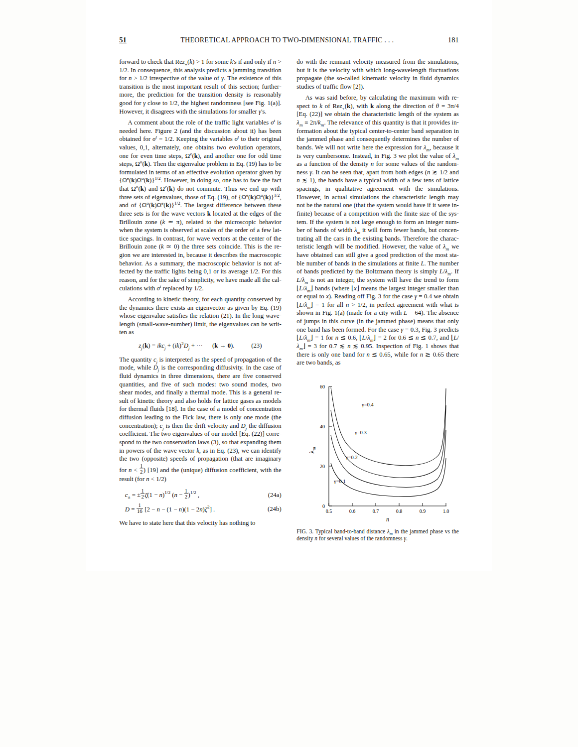51 THEORETICAL APPROACH TO TWO-DIMENSIONAL TRAFFIC . . . 181
forward to check that Rez+(k) > 1 for some k's if and only if n > 1/2. In consequence, this analysis predicts a jamming transition for n > 1/2 irrespective of the value of γ. The existence of this transition is the most important result of this section; furthermore, the prediction for the transition density is reasonably good for γ close to 1/2, the highest randomness [see Fig. 1(a)]. However, it disagrees with the simulations for smaller γ's.
A comment about the role of the traffic light variables σt is needed here. Figure 2 (and the discussion about it) has been obtained for σt = 1/2. Keeping the variables σt to their original values, 0,1, alternately, one obtains two evolution operators, one for even time steps, Ωe(k), and another one for odd time steps, Ωo(k). Then the eigenvalue problem in Eq. (19) has to be formulated in terms of an effective evolution operator given by {Ωe(k)Ωo(k)}1/2. However, in doing so, one has to face the fact that Ωo(k) and Ωe(k) do not commute. Thus we end up with three sets of eigenvalues, those of Eq. (19), of {Ωe(k)Ωo(k)}1/2, and of {Ωo(k)Ωe(k)}1/2. The largest difference between these three sets is for the wave vectors k located at the edges of the Brillouin zone (k ≃ π), related to the microscopic behavior when the system is observed at scales of the order of a few lattice spacings. In contrast, for wave vectors at the center of the Brillouin zone (k ≃ 0) the three sets coincide. This is the region we are interested in, because it describes the macroscopic behavior. As a summary, the macroscopic behavior is not affected by the traffic lights being 0,1 or its average 1/2. For this reason, and for the sake of simplicity, we have made all the calculations with σt replaced by 1/2.
According to kinetic theory, for each quantity conserved by the dynamics there exists an eigenvector as given by Eq. (19) whose eigenvalue satisfies the relation (21). In the long-wavelength (small-wave-number) limit, the eigenvalues can be written as
zj(k) = ikcj + (ik)2Dj + ··· (k → 0). (23)
The quantity cj is interpreted as the speed of propagation of the mode, while Dj is the corresponding diffusivity. In the case of fluid dynamics in three dimensions, there are five conserved quantities, and five of such modes: two sound modes, two shear modes, and finally a thermal mode. This is a general result of kinetic theory and also holds for lattice gases as models for thermal fluids [18]. In the case of a model of concentration diffusion leading to the Fick law, there is only one mode (the concentration); cj is then the drift velocity and Dj the diffusion coefficient. The two eigenvalues of our model [Eq. (22)] correspond to the two conservation laws (3), so that expanding them in powers of the wave vector k, as in Eq. (23), we can identify the two (opposite) speeds of propagation (that are imaginary for n < 12) [19] and the (unique) diffusion coefficient, with the result (for n < 1/2)
c± = ±12 ζ(1 − n)1/2 (n − 12)1/2 , (24a)
D = 116 [2 − n − (1 − n)(1 − 2n)ζ2] . (24b)
We have to state here that this velocity has nothing to
do with the remnant velocity measured from the simulations, but it is the velocity with which long-wavelength fluctuations propagate (the so-called kinematic velocity in fluid dynamics studies of traffic flow [2]).
As was said before, by calculating the maximum with respect to k of Rez+(k), with k along the direction of θ = 3π/4 [Eq. (22)] we obtain the characteristic length of the system as λm ≡ 2π/km. The relevance of this quantity is that it provides information about the typical center-to-center band separation in the jammed phase and consequently determines the number of bands. We will not write here the expression for λm, because it is very cumbersome. Instead, in Fig. 3 we plot the value of λm as a function of the density n for some values of the randomness γ. It can be seen that, apart from both edges (n ≳ 1/2 and n ≲ 1), the bands have a typical width of a few tens of lattice spacings, in qualitative agreement with the simulations. However, in actual simulations the characteristic length may not be the natural one (that the system would have if it were infinite) because of a competition with the finite size of the system. If the system is not large enough to form an integer number of bands of width λm it will form fewer bands, but concentrating all the cars in the existing bands. Therefore the characteristic length will be modified. However, the value of λm we have obtained can still give a good prediction of the most stable number of bands in the simulations at finite L. The number of bands predicted by the Boltzmann theory is simply L/λm. If L/λm is not an integer, the system will have the trend to form ⌊L/λm⌋ bands (where ⌊x⌋ means the largest integer smaller than or equal to x). Reading off Fig. 3 for the case γ = 0.4 we obtain ⌊L/λm⌋ = 1 for all n > 1/2, in perfect agreement with what is shown in Fig. 1(a) (made for a city with L = 64). The absence of jumps in this curve (in the jammed phase) means that only one band has been formed. For the case γ = 0.3, Fig. 3 predicts ⌊L/λm⌋ = 1 for n ≲ 0.6, ⌊L/λm⌋ = 2 for 0.6 ≲ n ≲ 0.7, and ⌊L/λm⌋ = 3 for 0.7 ≲ n ≲ 0.95. Inspection of Fig. 1 shows that there is only one band for n ≲ 0.65, while for n ≳ 0.65 there are two bands, as
0 20 40 60 0.5 0.6 0.7 0.8 0.9 1.0 n λm γ=0.4 γ=0.3 γ=0.2 γ=0.1
FIG. 3. Typical band-to-band distance λm in the jammed phase vs the density n for several values of the randomness γ.